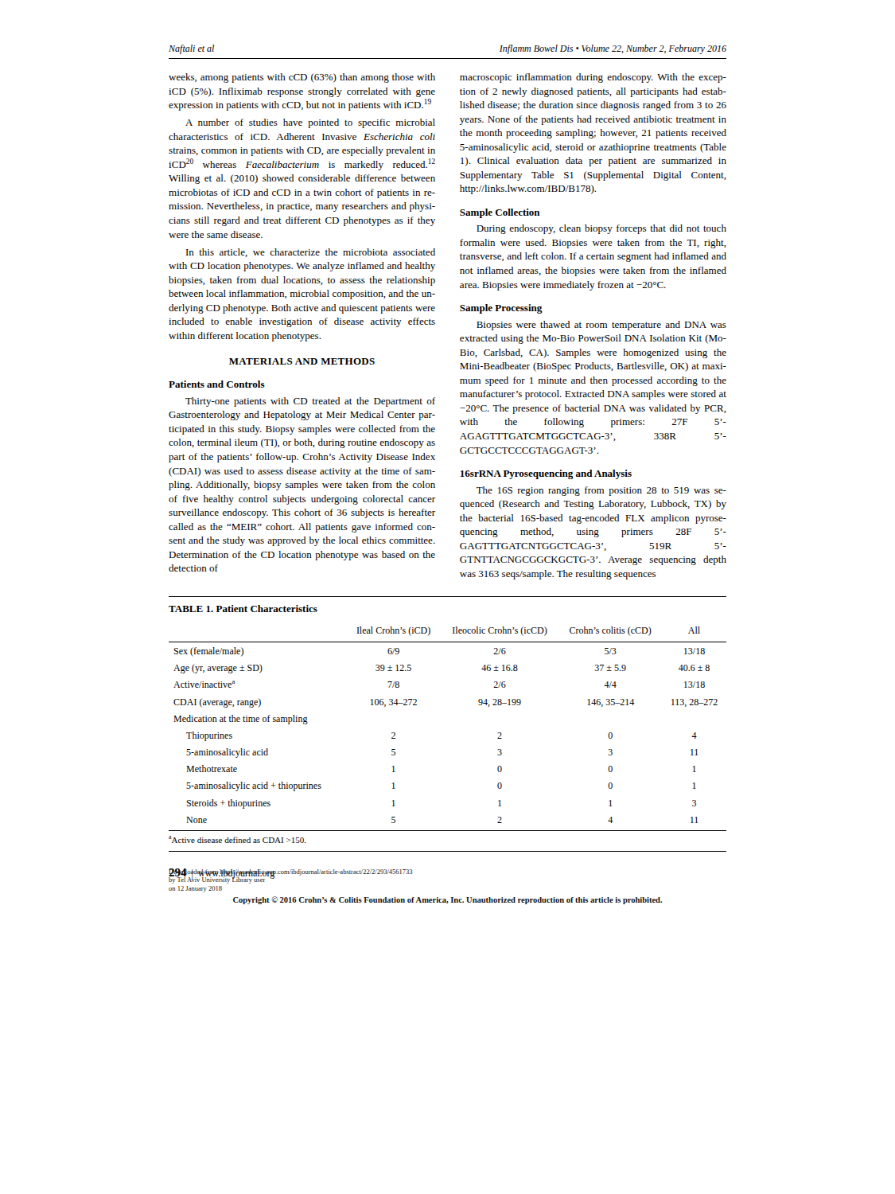Naftali et al
Inflamm Bowel Dis • Volume 22, Number 2, February 2016
weeks, among patients with cCD (63%) than among those with iCD (5%). Infliximab response strongly correlated with gene expression in patients with cCD, but not in patients with iCD.19
A number of studies have pointed to specific microbial characteristics of iCD. Adherent Invasive Escherichia coli strains, common in patients with CD, are especially prevalent in iCD20 whereas Faecalibacterium is markedly reduced.12 Willing et al. (2010) showed considerable difference between microbiotas of iCD and cCD in a twin cohort of patients in remission. Nevertheless, in practice, many researchers and physicians still regard and treat different CD phenotypes as if they were the same disease.
In this article, we characterize the microbiota associated with CD location phenotypes. We analyze inflamed and healthy biopsies, taken from dual locations, to assess the relationship between local inflammation, microbial composition, and the underlying CD phenotype. Both active and quiescent patients were included to enable investigation of disease activity effects within different location phenotypes.
Materials and Methods
Patients and Controls
Thirty-one patients with CD treated at the Department of Gastroenterology and Hepatology at Meir Medical Center participated in this study. Biopsy samples were collected from the colon, terminal ileum (TI), or both, during routine endoscopy as part of the patients’ follow-up. Crohn’s Activity Disease Index (CDAI) was used to assess disease activity at the time of sampling. Additionally, biopsy samples were taken from the colon of five healthy control subjects undergoing colorectal cancer surveillance endoscopy. This cohort of 36 subjects is hereafter called as the “MEIR” cohort. All patients gave informed consent and the study was approved by the local ethics committee. Determination of the CD location phenotype was based on the detection of
macroscopic inflammation during endoscopy. With the exception of 2 newly diagnosed patients, all participants had established disease; the duration since diagnosis ranged from 3 to 26 years. None of the patients had received antibiotic treatment in the month proceeding sampling; however, 21 patients received 5-aminosalicylic acid, steroid or azathioprine treatments (Table 1). Clinical evaluation data per patient are summarized in Supplementary Table S1 (Supplemental Digital Content, http://links.lww.com/IBD/B178).
Sample Collection
During endoscopy, clean biopsy forceps that did not touch formalin were used. Biopsies were taken from the TI, right, transverse, and left colon. If a certain segment had inflamed and not inflamed areas, the biopsies were taken from the inflamed area. Biopsies were immediately frozen at −20°C.
Sample Processing
Biopsies were thawed at room temperature and DNA was extracted using the Mo-Bio PowerSoil DNA Isolation Kit (Mo-Bio, Carlsbad, CA). Samples were homogenized using the Mini-Beadbeater (BioSpec Products, Bartlesville, OK) at maximum speed for 1 minute and then processed according to the manufacturer’s protocol. Extracted DNA samples were stored at −20°C. The presence of bacterial DNA was validated by PCR, with the following primers: 27F 5’-AGAGTTTGATCMTGGCTCAG-3’, 338R 5’-GCTGCCTCCCGTAGGAGT-3’.
16srRNA Pyrosequencing and Analysis
The 16S region ranging from position 28 to 519 was sequenced (Research and Testing Laboratory, Lubbock, TX) by the bacterial 16S-based tag-encoded FLX amplicon pyrosequencing method, using primers 28F 5’-GAGTTTGATCNTGGCTCAG-3’, 519R 5’-GTNTTACNGCGGCKGCTG-3’. Average sequencing depth was 3163 seqs/sample. The resulting sequences
TABLE 1. Patient Characteristics
| | Ileal Crohn’s (iCD) | Ileocolic Crohn’s (icCD) | Crohn’s colitis (cCD) | All |
| --- | --- | --- | --- | --- |
| Sex (female/male) | 6/9 | 2/6 | 5/3 | 13/18 |
| Age (yr, average ± SD) | 39 ± 12.5 | 46 ± 16.8 | 37 ± 5.9 | 40.6 ± 8 |
| Active/inactive a | 7/8 | 2/6 | 4/4 | 13/18 |
| CDAI (average, range) | 106, 34–272 | 94, 28–199 | 146, 35–214 | 113, 28–272 |
| Medication at the time of sampling | | | | |
| Thiopurines | 2 | 2 | 0 | 4 |
| 5-aminosalicylic acid | 5 | 3 | 3 | 11 |
| Methotrexate | 1 | 0 | 0 | 1 |
| 5-aminosalicylic acid + thiopurines | 1 | 0 | 0 | 1 |
| Steroids + thiopurines | 1 | 1 | 1 | 3 |
| None | 5 | 2 | 4 | 11 |
aActive disease defined as CDAI >150.
294 | www.ibdjournal.org
Downloaded from https://academic.oup.com/ibdjournal/article-abstract/22/2/293/4561733 by Tel Aviv University Library user on 12 January 2018
Copyright © 2016 Crohn’s & Colitis Foundation of America, Inc. Unauthorized reproduction of this article is prohibited.